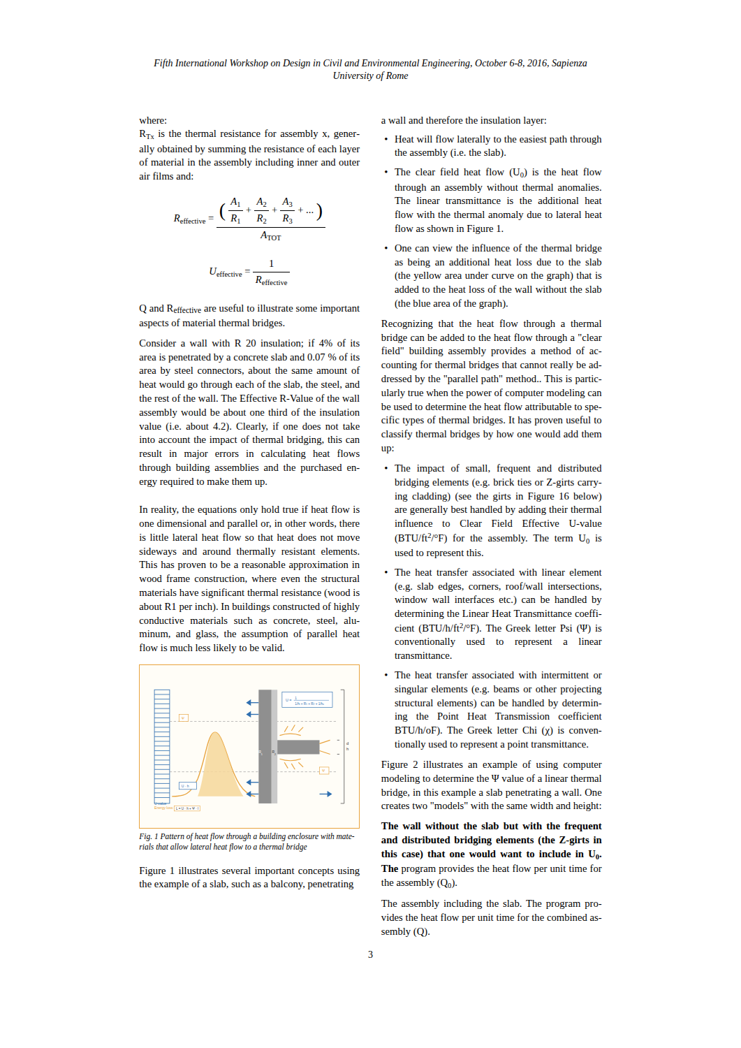Fifth International Workshop on Design in Civil and Environmental Engineering, October 6-8, 2016, Sapienza University of Rome
where:
RTx is the thermal resistance for assembly x, generally obtained by summing the resistance of each layer of material in the assembly including inner and outer air films and:
Reffective = ( A1 R1 + A2 R2 + A3 R3 + ... ) ATOT
Ueffective = 1 Reffective
Q and Reffective are useful to illustrate some important aspects of material thermal bridges.
Consider a wall with R 20 insulation; if 4% of its area is penetrated by a concrete slab and 0.07 % of its area by steel connectors, about the same amount of heat would go through each of the slab, the steel, and the rest of the wall. The Effective R-Value of the wall assembly would be about one third of the insulation value (i.e. about 4.2). Clearly, if one does not take into account the impact of thermal bridging, this can result in major errors in calculating heat flows through building assemblies and the purchased energy required to make them up.
In reality, the equations only hold true if heat flow is one dimensional and parallel or, in other words, there is little lateral heat flow so that heat does not move sideways and around thermally resistant elements. This has proven to be a reasonable approximation in wood frame construction, where even the structural materials have significant thermal resistance (wood is about R1 per inch). In buildings constructed of highly conductive materials such as concrete, steel, aluminum, and glass, the assumption of parallel heat flow is much less likely to be valid.
d h U = 1 1/hi + R1 + R2 + 1/ho Ψ Ψ U · h R 1 R 2 U-value Energy loss: L = U · h + Ψ · l
Fig. 1 Pattern of heat flow through a building enclosure with materials that allow lateral heat flow to a thermal bridge
Figure 1 illustrates several important concepts using the example of a slab, such as a balcony, penetrating
a wall and therefore the insulation layer:
Heat will flow laterally to the easiest path through the assembly (i.e. the slab).
The clear field heat flow (U0) is the heat flow through an assembly without thermal anomalies. The linear transmittance is the additional heat flow with the thermal anomaly due to lateral heat flow as shown in Figure 1.
One can view the influence of the thermal bridge as being an additional heat loss due to the slab (the yellow area under curve on the graph) that is added to the heat loss of the wall without the slab (the blue area of the graph).
Recognizing that the heat flow through a thermal bridge can be added to the heat flow through a "clear field" building assembly provides a method of accounting for thermal bridges that cannot really be addressed by the "parallel path" method.. This is particularly true when the power of computer modeling can be used to determine the heat flow attributable to specific types of thermal bridges. It has proven useful to classify thermal bridges by how one would add them up:
The impact of small, frequent and distributed bridging elements (e.g. brick ties or Z-girts carrying cladding) (see the girts in Figure 16 below) are generally best handled by adding their thermal influence to Clear Field Effective U-value (BTU/ft2/°F) for the assembly. The term U0 is used to represent this.
The heat transfer associated with linear element (e.g. slab edges, corners, roof/wall intersections, window wall interfaces etc.) can be handled by determining the Linear Heat Transmittance coefficient (BTU/h/ft2/°F). The Greek letter Psi (Ψ) is conventionally used to represent a linear transmittance.
The heat transfer associated with intermittent or singular elements (e.g. beams or other projecting structural elements) can be handled by determining the Point Heat Transmission coefficient BTU/h/oF). The Greek letter Chi (χ) is conventionally used to represent a point transmittance.
Figure 2 illustrates an example of using computer modeling to determine the Ψ value of a linear thermal bridge, in this example a slab penetrating a wall. One creates two "models" with the same width and height:
The wall without the slab but with the frequent and distributed bridging elements (the Z-girts in this case) that one would want to include in U0. The program provides the heat flow per unit time for the assembly (Q0).
The assembly including the slab. The program provides the heat flow per unit time for the combined assembly (Q).
3